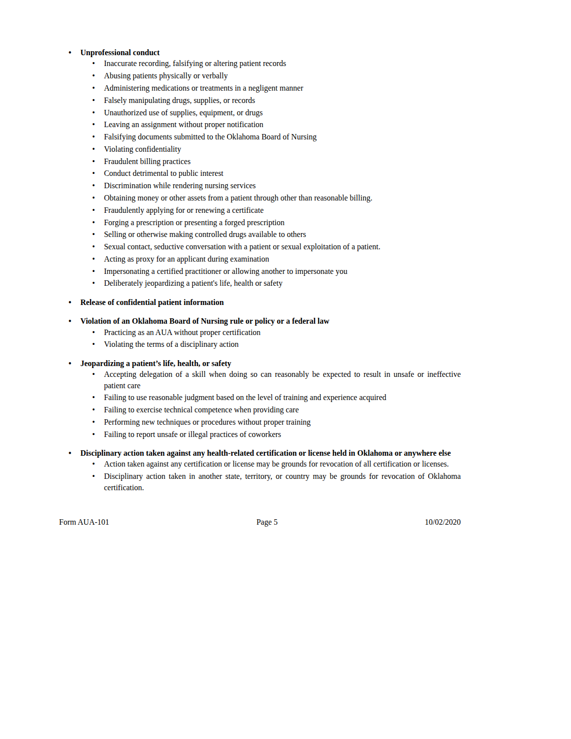Unprofessional conduct
Inaccurate recording, falsifying or altering patient records
Abusing patients physically or verbally
Administering medications or treatments in a negligent manner
Falsely manipulating drugs, supplies, or records
Unauthorized use of supplies, equipment, or drugs
Leaving an assignment without proper notification
Falsifying documents submitted to the Oklahoma Board of Nursing
Violating confidentiality
Fraudulent billing practices
Conduct detrimental to public interest
Discrimination while rendering nursing services
Obtaining money or other assets from a patient through other than reasonable billing.
Fraudulently applying for or renewing a certificate
Forging a prescription or presenting a forged prescription
Selling or otherwise making controlled drugs available to others
Sexual contact, seductive conversation with a patient or sexual exploitation of a patient.
Acting as proxy for an applicant during examination
Impersonating a certified practitioner or allowing another to impersonate you
Deliberately jeopardizing a patient's life, health or safety
Release of confidential patient information
Violation of an Oklahoma Board of Nursing rule or policy or a federal law
Practicing as an AUA without proper certification
Violating the terms of a disciplinary action
Jeopardizing a patient’s life, health, or safety
Accepting delegation of a skill when doing so can reasonably be expected to result in unsafe or ineffective patient care
Failing to use reasonable judgment based on the level of training and experience acquired
Failing to exercise technical competence when providing care
Performing new techniques or procedures without proper training
Failing to report unsafe or illegal practices of coworkers
Disciplinary action taken against any health-related certification or license held in Oklahoma or anywhere else
Action taken against any certification or license may be grounds for revocation of all certification or licenses.
Disciplinary action taken in another state, territory, or country may be grounds for revocation of Oklahoma certification.
Form AUA-101 Page 5 10/02/2020